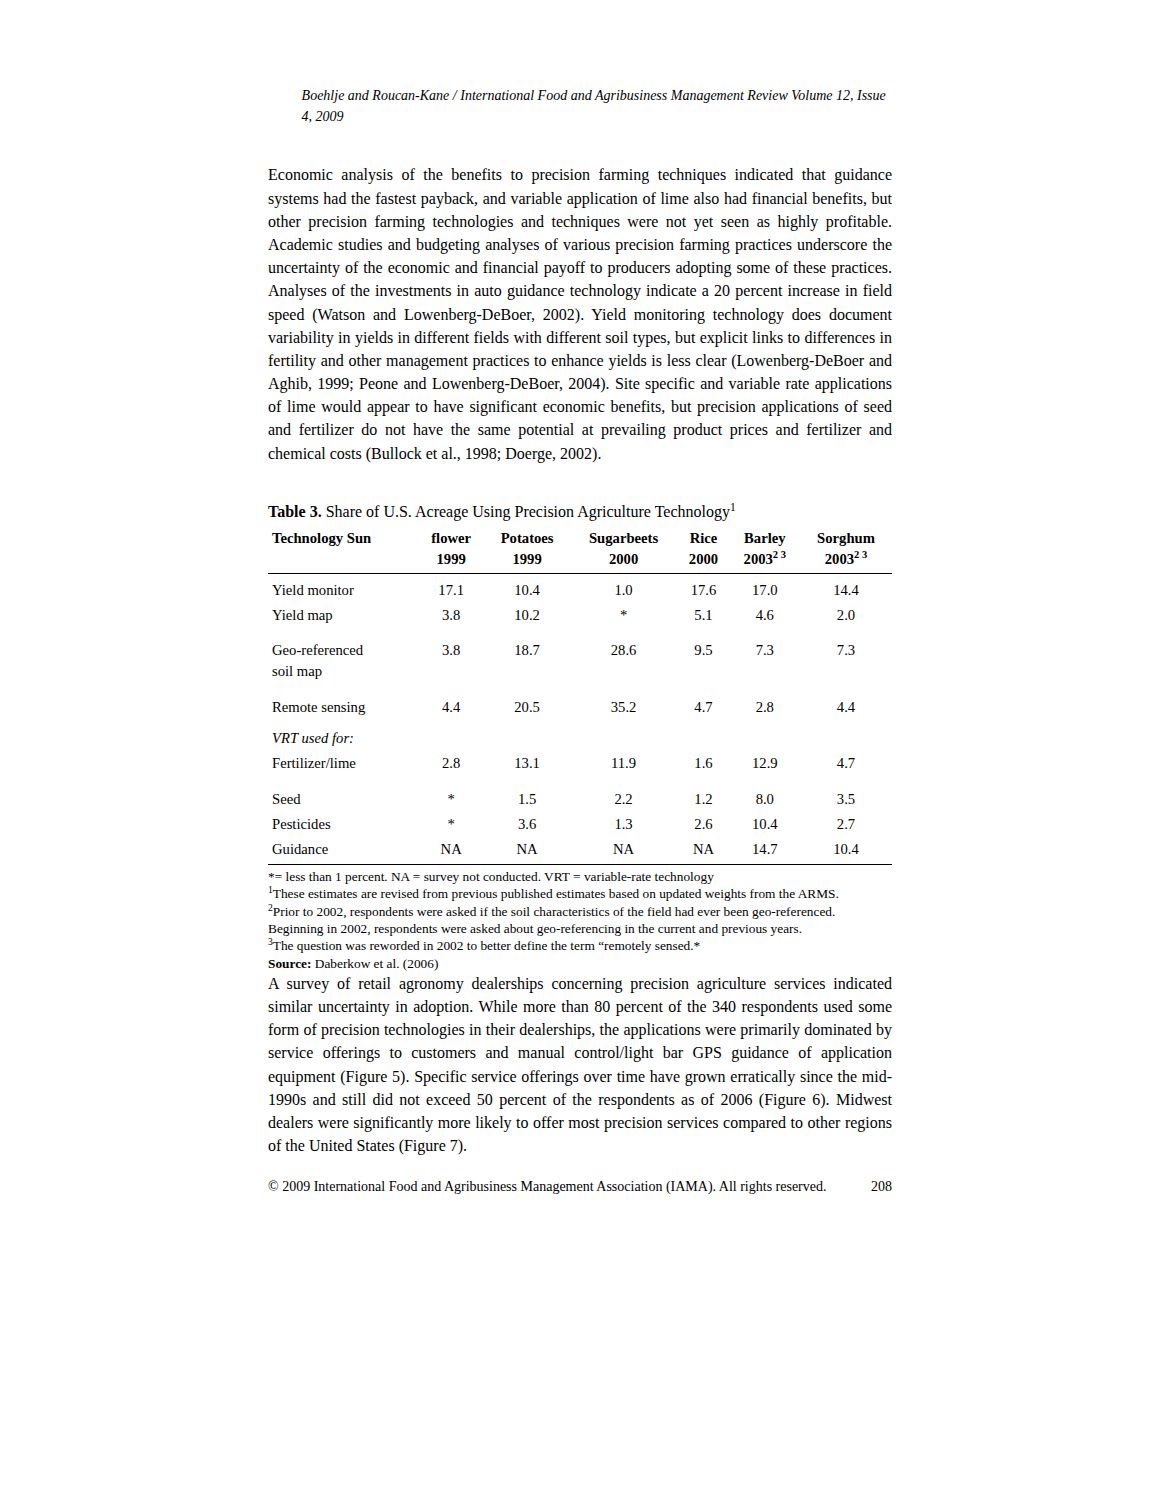Boehlje and Roucan-Kane / International Food and Agribusiness Management Review Volume 12, Issue 4, 2009
Economic analysis of the benefits to precision farming techniques indicated that guidance systems had the fastest payback, and variable application of lime also had financial benefits, but other precision farming technologies and techniques were not yet seen as highly profitable. Academic studies and budgeting analyses of various precision farming practices underscore the uncertainty of the economic and financial payoff to producers adopting some of these practices. Analyses of the investments in auto guidance technology indicate a 20 percent increase in field speed (Watson and Lowenberg-DeBoer, 2002). Yield monitoring technology does document variability in yields in different fields with different soil types, but explicit links to differences in fertility and other management practices to enhance yields is less clear (Lowenberg-DeBoer and Aghib, 1999; Peone and Lowenberg-DeBoer, 2004). Site specific and variable rate applications of lime would appear to have significant economic benefits, but precision applications of seed and fertilizer do not have the same potential at prevailing product prices and fertilizer and chemical costs (Bullock et al., 1998; Doerge, 2002).
Table 3. Share of U.S. Acreage Using Precision Agriculture Technology1
| Technology Sun | flower 1999 | Potatoes 1999 | Sugarbeets 2000 | Rice 2000 | Barley 2003 2 3 | Sorghum 2003 2 3 |
| --- | --- | --- | --- | --- | --- | --- |
| Yield monitor | 17.1 | 10.4 | 1.0 | 17.6 | 17.0 | 14.4 |
| Yield map | 3.8 | 10.2 | * | 5.1 | 4.6 | 2.0 |
| Geo-referenced soil map | 3.8 | 18.7 | 28.6 | 9.5 | 7.3 | 7.3 |
| Remote sensing | 4.4 | 20.5 | 35.2 | 4.7 | 2.8 | 4.4 |
| VRT used for: |
| Fertilizer/lime | 2.8 | 13.1 | 11.9 | 1.6 | 12.9 | 4.7 |
| Seed | * | 1.5 | 2.2 | 1.2 | 8.0 | 3.5 |
| Pesticides | * | 3.6 | 1.3 | 2.6 | 10.4 | 2.7 |
| Guidance | NA | NA | NA | NA | 14.7 | 10.4 |
*= less than 1 percent. NA = survey not conducted. VRT = variable-rate technology
1These estimates are revised from previous published estimates based on updated weights from the ARMS.
2Prior to 2002, respondents were asked if the soil characteristics of the field had ever been geo-referenced. Beginning in 2002, respondents were asked about geo-referencing in the current and previous years.
3The question was reworded in 2002 to better define the term “remotely sensed.*
Source: Daberkow et al. (2006)
A survey of retail agronomy dealerships concerning precision agriculture services indicated similar uncertainty in adoption. While more than 80 percent of the 340 respondents used some form of precision technologies in their dealerships, the applications were primarily dominated by service offerings to customers and manual control/light bar GPS guidance of application equipment (Figure 5). Specific service offerings over time have grown erratically since the mid-1990s and still did not exceed 50 percent of the respondents as of 2006 (Figure 6). Midwest dealers were significantly more likely to offer most precision services compared to other regions of the United States (Figure 7).
© 2009 International Food and Agribusiness Management Association (IAMA). All rights reserved.
208